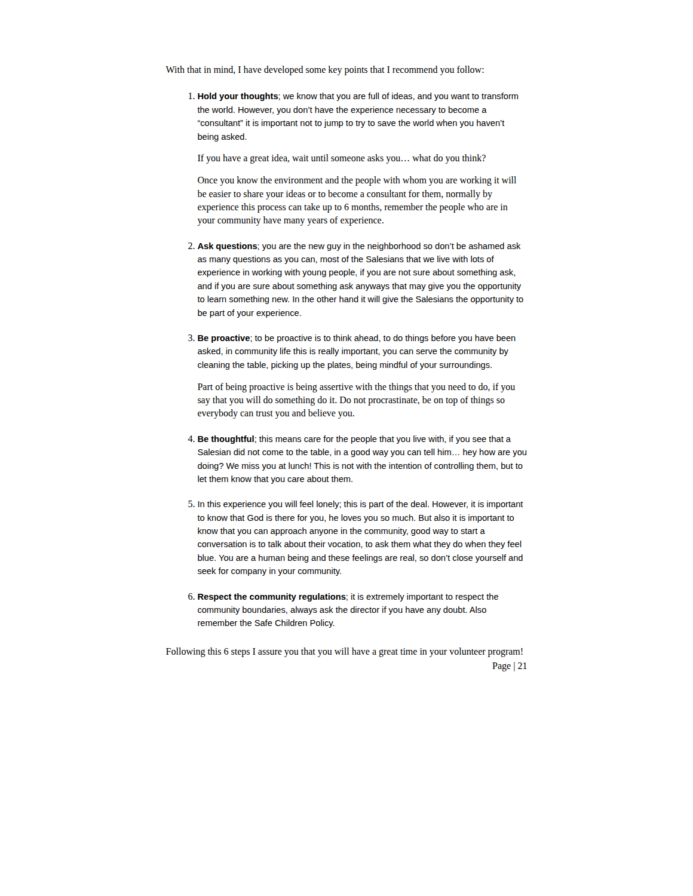With that in mind, I have developed some key points that I recommend you follow:
Hold your thoughts; we know that you are full of ideas, and you want to transform the world. However, you don’t have the experience necessary to become a “consultant” it is important not to jump to try to save the world when you haven’t being asked.
If you have a great idea, wait until someone asks you… what do you think?
Once you know the environment and the people with whom you are working it will be easier to share your ideas or to become a consultant for them, normally by experience this process can take up to 6 months, remember the people who are in your community have many years of experience.
Ask questions; you are the new guy in the neighborhood so don’t be ashamed ask as many questions as you can, most of the Salesians that we live with lots of experience in working with young people, if you are not sure about something ask, and if you are sure about something ask anyways that may give you the opportunity to learn something new. In the other hand it will give the Salesians the opportunity to be part of your experience.
Be proactive; to be proactive is to think ahead, to do things before you have been asked, in community life this is really important, you can serve the community by cleaning the table, picking up the plates, being mindful of your surroundings.
Part of being proactive is being assertive with the things that you need to do, if you say that you will do something do it. Do not procrastinate, be on top of things so everybody can trust you and believe you.
Be thoughtful; this means care for the people that you live with, if you see that a Salesian did not come to the table, in a good way you can tell him… hey how are you doing? We miss you at lunch! This is not with the intention of controlling them, but to let them know that you care about them.
In this experience you will feel lonely; this is part of the deal. However, it is important to know that God is there for you, he loves you so much. But also it is important to know that you can approach anyone in the community, good way to start a conversation is to talk about their vocation, to ask them what they do when they feel blue. You are a human being and these feelings are real, so don’t close yourself and seek for company in your community.
Respect the community regulations; it is extremely important to respect the community boundaries, always ask the director if you have any doubt. Also remember the Safe Children Policy.
Following this 6 steps I assure you that you will have a great time in your volunteer program!
Page | 21